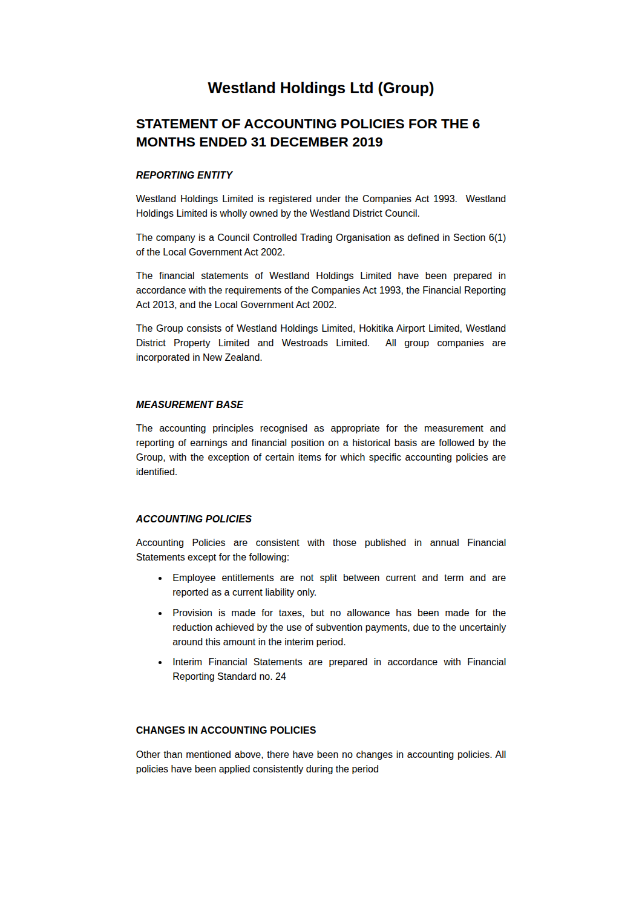Westland Holdings Ltd (Group)
Statement of accounting policies for the 6 months ended 31 December 2019
Reporting Entity
Westland Holdings Limited is registered under the Companies Act 1993. Westland Holdings Limited is wholly owned by the Westland District Council.
The company is a Council Controlled Trading Organisation as defined in Section 6(1) of the Local Government Act 2002.
The financial statements of Westland Holdings Limited have been prepared in accordance with the requirements of the Companies Act 1993, the Financial Reporting Act 2013, and the Local Government Act 2002.
The Group consists of Westland Holdings Limited, Hokitika Airport Limited, Westland District Property Limited and Westroads Limited. All group companies are incorporated in New Zealand.
Measurement Base
The accounting principles recognised as appropriate for the measurement and reporting of earnings and financial position on a historical basis are followed by the Group, with the exception of certain items for which specific accounting policies are identified.
Accounting Policies
Accounting Policies are consistent with those published in annual Financial Statements except for the following:
Employee entitlements are not split between current and term and are reported as a current liability only.
Provision is made for taxes, but no allowance has been made for the reduction achieved by the use of subvention payments, due to the uncertainly around this amount in the interim period.
Interim Financial Statements are prepared in accordance with Financial Reporting Standard no. 24
Changes in accounting policies
Other than mentioned above, there have been no changes in accounting policies. All policies have been applied consistently during the period